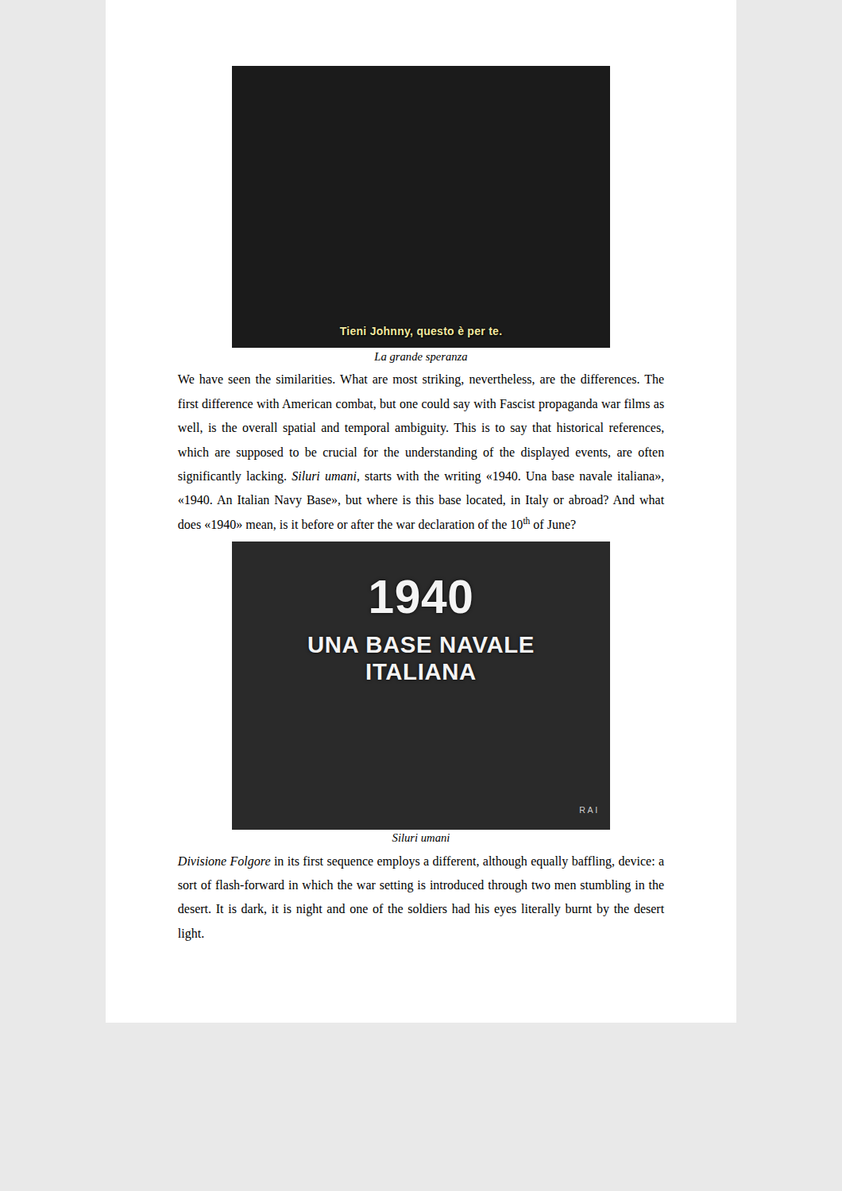Tieni Johnny, questo è per te.
La grande speranza
We have seen the similarities. What are most striking, nevertheless, are the differences. The first difference with American combat, but one could say with Fascist propaganda war films as well, is the overall spatial and temporal ambiguity. This is to say that historical references, which are supposed to be crucial for the understanding of the displayed events, are often significantly lacking. Siluri umani, starts with the writing «1940. Una base navale italiana», «1940. An Italian Navy Base», but where is this base located, in Italy or abroad? And what does «1940» mean, is it before or after the war declaration of the 10th of June?
1940
UNA BASE NAVALE
ITALIANA
RAI
Siluri umani
Divisione Folgore in its first sequence employs a different, although equally baffling, device: a sort of flash-forward in which the war setting is introduced through two men stumbling in the desert. It is dark, it is night and one of the soldiers had his eyes literally burnt by the desert light.